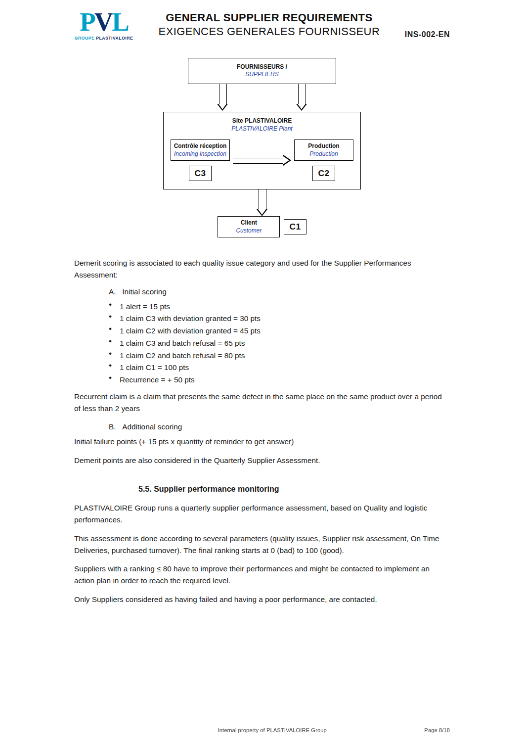PVL Groupe Plastivaloire
GENERAL SUPPLIER REQUIREMENTS
EXIGENCES GENERALES FOURNISSEUR
INS-002-EN
FOURNISSEURS /
SUPPLIERS
Site PLASTIVALOIRE
PLASTIVALOIRE Plant
Contrôle réception
Incoming inspection
C3
Production
Production
C2
Client
Customer
C1
Demerit scoring is associated to each quality issue category and used for the Supplier Performances Assessment:
A. Initial scoring
1 alert = 15 pts
1 claim C3 with deviation granted = 30 pts
1 claim C2 with deviation granted = 45 pts
1 claim C3 and batch refusal = 65 pts
1 claim C2 and batch refusal = 80 pts
1 claim C1 = 100 pts
Recurrence = + 50 pts
Recurrent claim is a claim that presents the same defect in the same place on the same product over a period of less than 2 years
B. Additional scoring
Initial failure points (+ 15 pts x quantity of reminder to get answer)
Demerit points are also considered in the Quarterly Supplier Assessment.
5.5. Supplier performance monitoring
PLASTIVALOIRE Group runs a quarterly supplier performance assessment, based on Quality and logistic performances.
This assessment is done according to several parameters (quality issues, Supplier risk assessment, On Time Deliveries, purchased turnover). The final ranking starts at 0 (bad) to 100 (good).
Suppliers with a ranking ≤ 80 have to improve their performances and might be contacted to implement an action plan in order to reach the required level.
Only Suppliers considered as having failed and having a poor performance, are contacted.
Internal property of PLASTIVALOIRE Group
Page 8/18